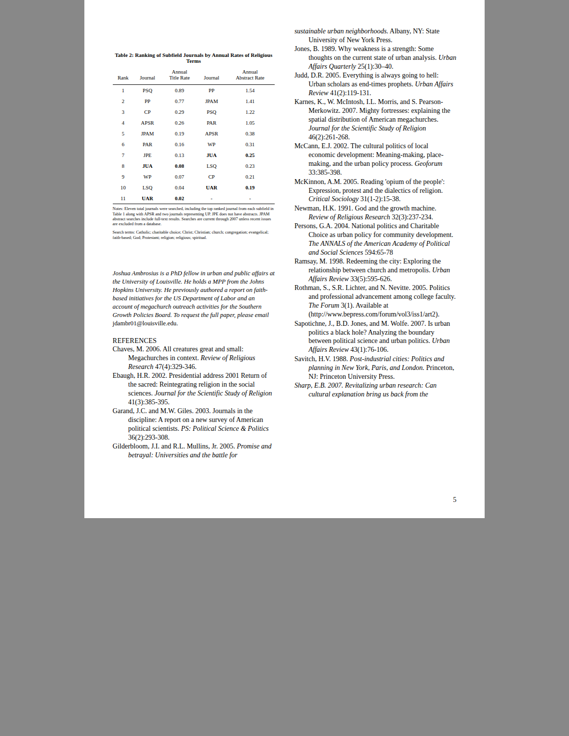Table 2: Ranking of Subfield Journals by Annual Rates of Religious Terms
| Rank | Journal | Annual Title Rate | Journal | Annual Abstract Rate |
| --- | --- | --- | --- | --- |
| 1 | PSQ | 0.89 | PP | 1.54 |
| 2 | PP | 0.77 | JPAM | 1.41 |
| 3 | CP | 0.29 | PSQ | 1.22 |
| 4 | APSR | 0.26 | PAR | 1.05 |
| 5 | JPAM | 0.19 | APSR | 0.38 |
| 6 | PAR | 0.16 | WP | 0.31 |
| 7 | JPE | 0.13 | JUA | 0.25 |
| 8 | JUA | 0.08 | LSQ | 0.23 |
| 9 | WP | 0.07 | CP | 0.21 |
| 10 | LSQ | 0.04 | UAR | 0.19 |
| 11 | UAR | 0.02 | - | - |
Notes: Eleven total journals were searched, including the top ranked journal from each subfield in Table 1 along with APSR and two journals representing UP. JPE does not have abstracts. JPAM abstract searches include full-text results. Searches are current through 2007 unless recent issues are excluded from a database.
Search terms: Catholic; charitable choice; Christ; Christian; church; congregation; evangelical; faith-based; God; Protestant; religion; religious; spiritual.
Joshua Ambrosius is a PhD fellow in urban and public affairs at the University of Louisville. He holds a MPP from the Johns Hopkins University. He previously authored a report on faith-based initiatives for the US Department of Labor and an account of megachurch outreach activities for the Southern Growth Policies Board. To request the full paper, please email jdambr01@louisville.edu.
REFERENCES
Chaves, M. 2006. All creatures great and small: Megachurches in context. Review of Religious Research 47(4):329-346.
Ebaugh, H.R. 2002. Presidential address 2001 Return of the sacred: Reintegrating religion in the social sciences. Journal for the Scientific Study of Religion 41(3):385-395.
Garand, J.C. and M.W. Giles. 2003. Journals in the discipline: A report on a new survey of American political scientists. PS: Political Science & Politics 36(2):293-308.
Gilderbloom, J.I. and R.L. Mullins, Jr. 2005. Promise and betrayal: Universities and the battle for
sustainable urban neighborhoods. Albany, NY: State University of New York Press.
Jones, B. 1989. Why weakness is a strength: Some thoughts on the current state of urban analysis. Urban Affairs Quarterly 25(1):30–40.
Judd, D.R. 2005. Everything is always going to hell: Urban scholars as end-times prophets. Urban Affairs Review 41(2):119-131.
Karnes, K., W. McIntosh, I.L. Morris, and S. Pearson-Merkowitz. 2007. Mighty fortresses: explaining the spatial distribution of American megachurches. Journal for the Scientific Study of Religion 46(2):261-268.
McCann, E.J. 2002. The cultural politics of local economic development: Meaning-making, place-making, and the urban policy process. Geoforum 33:385-398.
McKinnon, A.M. 2005. Reading 'opium of the people': Expression, protest and the dialectics of religion. Critical Sociology 31(1-2):15-38.
Newman, H.K. 1991. God and the growth machine. Review of Religious Research 32(3):237-234.
Persons, G.A. 2004. National politics and Charitable Choice as urban policy for community development. The ANNALS of the American Academy of Political and Social Sciences 594:65-78
Ramsay, M. 1998. Redeeming the city: Exploring the relationship between church and metropolis. Urban Affairs Review 33(5):595-626.
Rothman, S., S.R. Lichter, and N. Nevitte. 2005. Politics and professional advancement among college faculty. The Forum 3(1). Available at (http://www.bepress.com/forum/vol3/iss1/art2).
Sapotichne, J., B.D. Jones, and M. Wolfe. 2007. Is urban politics a black hole? Analyzing the boundary between political science and urban politics. Urban Affairs Review 43(1):76-106.
Savitch, H.V. 1988. Post-industrial cities: Politics and planning in New York, Paris, and London. Princeton, NJ: Princeton University Press.
Sharp, E.B. 2007. Revitalizing urban research: Can cultural explanation bring us back from the
5